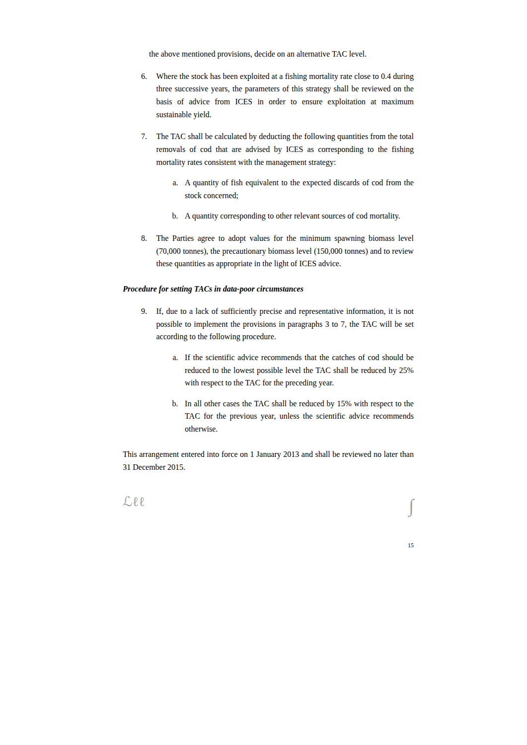the above mentioned provisions, decide on an alternative TAC level.
Where the stock has been exploited at a fishing mortality rate close to 0.4 during three successive years, the parameters of this strategy shall be reviewed on the basis of advice from ICES in order to ensure exploitation at maximum sustainable yield.
The TAC shall be calculated by deducting the following quantities from the total removals of cod that are advised by ICES as corresponding to the fishing mortality rates consistent with the management strategy:
A quantity of fish equivalent to the expected discards of cod from the stock concerned;
A quantity corresponding to other relevant sources of cod mortality.
The Parties agree to adopt values for the minimum spawning biomass level (70,000 tonnes), the precautionary biomass level (150,000 tonnes) and to review these quantities as appropriate in the light of ICES advice.
Procedure for setting TACs in data-poor circumstances
If, due to a lack of sufficiently precise and representative information, it is not possible to implement the provisions in paragraphs 3 to 7, the TAC will be set according to the following procedure.
If the scientific advice recommends that the catches of cod should be reduced to the lowest possible level the TAC shall be reduced by 25% with respect to the TAC for the preceding year.
In all other cases the TAC shall be reduced by 15% with respect to the TAC for the previous year, unless the scientific advice recommends otherwise.
This arrangement entered into force on 1 January 2013 and shall be reviewed no later than 31 December 2015.
ℒℓℓ
∫
15